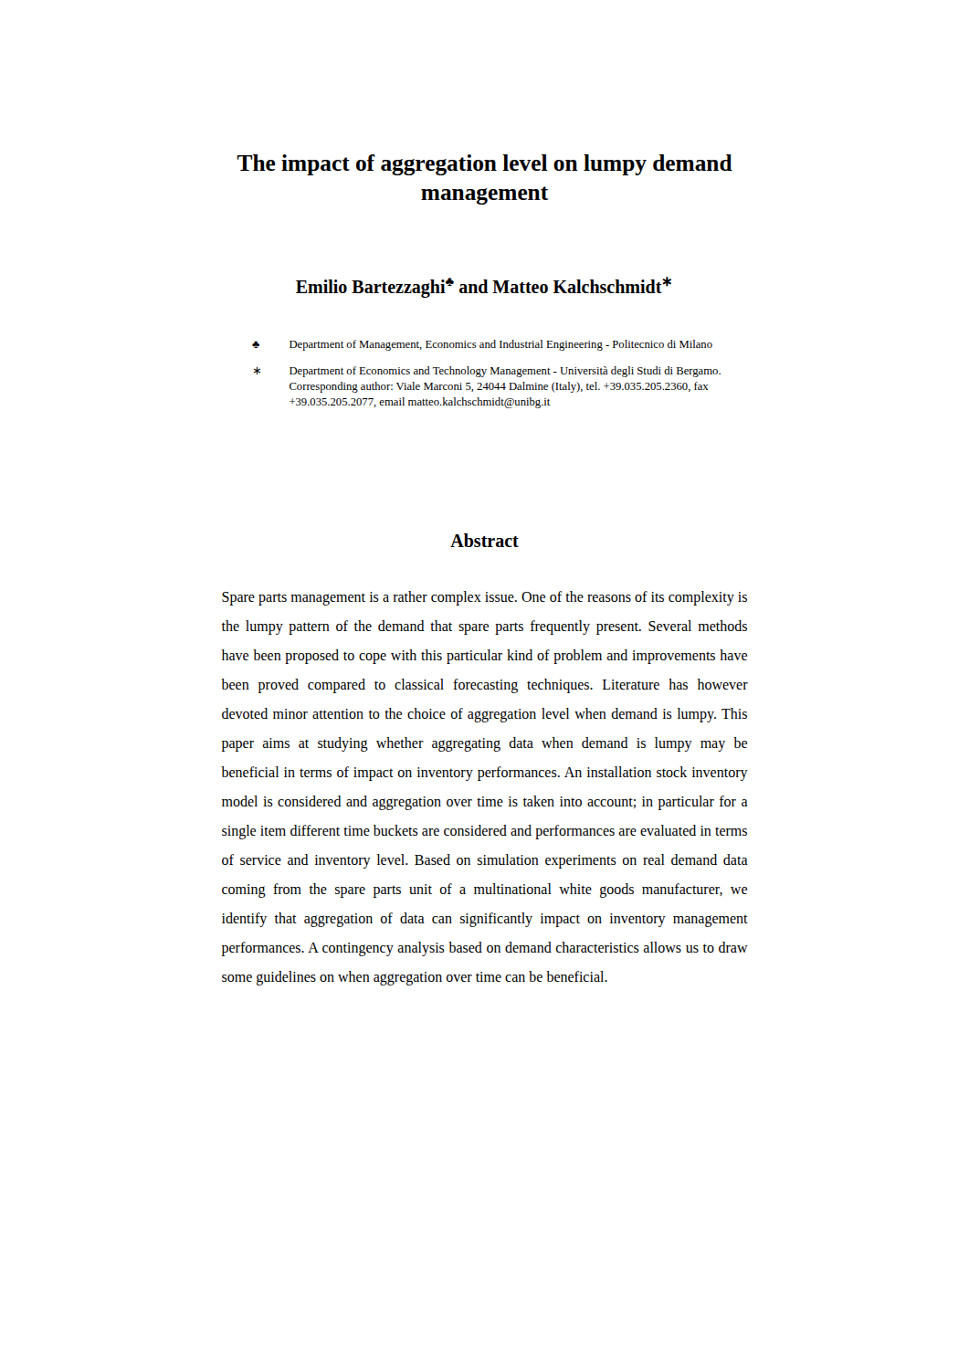The impact of aggregation level on lumpy demand
management
Emilio Bartezzaghi♣ and Matteo Kalchschmidt∗
♣
Department of Management, Economics and Industrial Engineering - Politecnico di Milano
∗
Department of Economics and Technology Management - Università degli Studi di Bergamo. Corresponding author: Viale Marconi 5, 24044 Dalmine (Italy), tel. +39.035.205.2360, fax +39.035.205.2077, email matteo.kalchschmidt@unibg.it
Abstract
Spare parts management is a rather complex issue. One of the reasons of its complexity is the lumpy pattern of the demand that spare parts frequently present. Several methods have been proposed to cope with this particular kind of problem and improvements have been proved compared to classical forecasting techniques. Literature has however devoted minor attention to the choice of aggregation level when demand is lumpy. This paper aims at studying whether aggregating data when demand is lumpy may be beneficial in terms of impact on inventory performances. An installation stock inventory model is considered and aggregation over time is taken into account; in particular for a single item different time buckets are considered and performances are evaluated in terms of service and inventory level. Based on simulation experiments on real demand data coming from the spare parts unit of a multinational white goods manufacturer, we identify that aggregation of data can significantly impact on inventory management performances. A contingency analysis based on demand characteristics allows us to draw some guidelines on when aggregation over time can be beneficial.